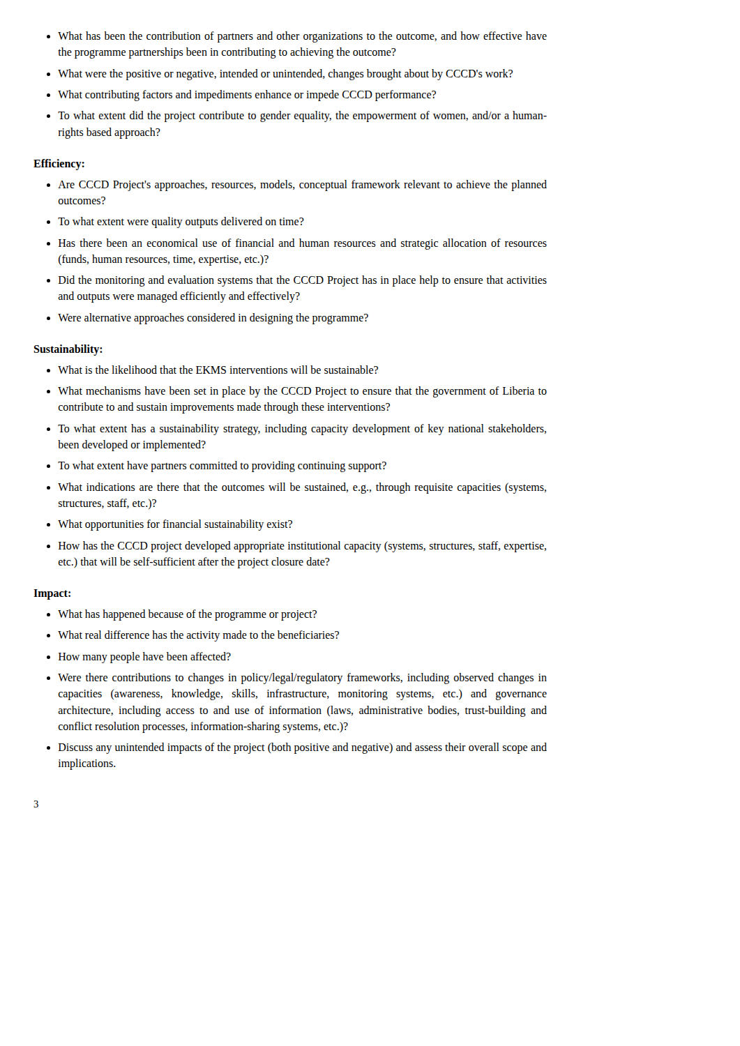What has been the contribution of partners and other organizations to the outcome, and how effective have the programme partnerships been in contributing to achieving the outcome?
What were the positive or negative, intended or unintended, changes brought about by CCCD's work?
What contributing factors and impediments enhance or impede CCCD performance?
To what extent did the project contribute to gender equality, the empowerment of women, and/or a human-rights based approach?
Efficiency:
Are CCCD Project's approaches, resources, models, conceptual framework relevant to achieve the planned outcomes?
To what extent were quality outputs delivered on time?
Has there been an economical use of financial and human resources and strategic allocation of resources (funds, human resources, time, expertise, etc.)?
Did the monitoring and evaluation systems that the CCCD Project has in place help to ensure that activities and outputs were managed efficiently and effectively?
Were alternative approaches considered in designing the programme?
Sustainability:
What is the likelihood that the EKMS interventions will be sustainable?
What mechanisms have been set in place by the CCCD Project to ensure that the government of Liberia to contribute to and sustain improvements made through these interventions?
To what extent has a sustainability strategy, including capacity development of key national stakeholders, been developed or implemented?
To what extent have partners committed to providing continuing support?
What indications are there that the outcomes will be sustained, e.g., through requisite capacities (systems, structures, staff, etc.)?
What opportunities for financial sustainability exist?
How has the CCCD project developed appropriate institutional capacity (systems, structures, staff, expertise, etc.) that will be self-sufficient after the project closure date?
Impact:
What has happened because of the programme or project?
What real difference has the activity made to the beneficiaries?
How many people have been affected?
Were there contributions to changes in policy/legal/regulatory frameworks, including observed changes in capacities (awareness, knowledge, skills, infrastructure, monitoring systems, etc.) and governance architecture, including access to and use of information (laws, administrative bodies, trust-building and conflict resolution processes, information-sharing systems, etc.)?
Discuss any unintended impacts of the project (both positive and negative) and assess their overall scope and implications.
3